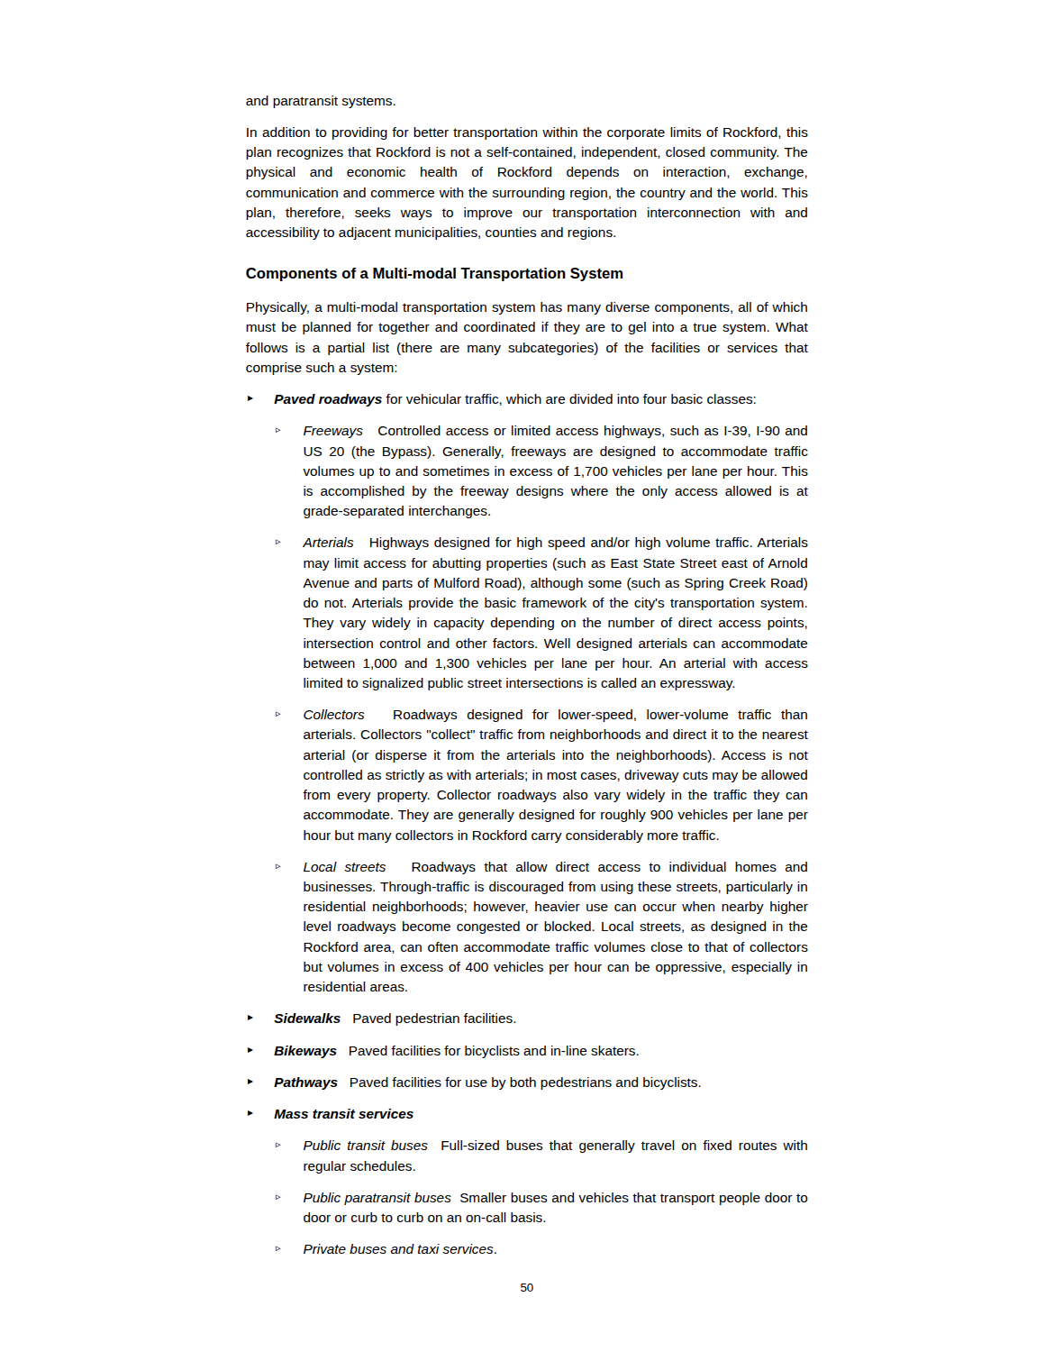and paratransit systems.
In addition to providing for better transportation within the corporate limits of Rockford, this plan recognizes that Rockford is not a self-contained, independent, closed community. The physical and economic health of Rockford depends on interaction, exchange, communication and commerce with the surrounding region, the country and the world. This plan, therefore, seeks ways to improve our transportation interconnection with and accessibility to adjacent municipalities, counties and regions.
Components of a Multi-modal Transportation System
Physically, a multi-modal transportation system has many diverse components, all of which must be planned for together and coordinated if they are to gel into a true system. What follows is a partial list (there are many subcategories) of the facilities or services that comprise such a system:
Paved roadways for vehicular traffic, which are divided into four basic classes:
Freeways Controlled access or limited access highways, such as I-39, I-90 and US 20 (the Bypass). Generally, freeways are designed to accommodate traffic volumes up to and sometimes in excess of 1,700 vehicles per lane per hour. This is accomplished by the freeway designs where the only access allowed is at grade-separated interchanges.
Arterials Highways designed for high speed and/or high volume traffic. Arterials may limit access for abutting properties (such as East State Street east of Arnold Avenue and parts of Mulford Road), although some (such as Spring Creek Road) do not. Arterials provide the basic framework of the city's transportation system. They vary widely in capacity depending on the number of direct access points, intersection control and other factors. Well designed arterials can accommodate between 1,000 and 1,300 vehicles per lane per hour. An arterial with access limited to signalized public street intersections is called an expressway.
Collectors Roadways designed for lower-speed, lower-volume traffic than arterials. Collectors "collect" traffic from neighborhoods and direct it to the nearest arterial (or disperse it from the arterials into the neighborhoods). Access is not controlled as strictly as with arterials; in most cases, driveway cuts may be allowed from every property. Collector roadways also vary widely in the traffic they can accommodate. They are generally designed for roughly 900 vehicles per lane per hour but many collectors in Rockford carry considerably more traffic.
Local streets Roadways that allow direct access to individual homes and businesses. Through-traffic is discouraged from using these streets, particularly in residential neighborhoods; however, heavier use can occur when nearby higher level roadways become congested or blocked. Local streets, as designed in the Rockford area, can often accommodate traffic volumes close to that of collectors but volumes in excess of 400 vehicles per hour can be oppressive, especially in residential areas.
Sidewalks Paved pedestrian facilities.
Bikeways Paved facilities for bicyclists and in-line skaters.
Pathways Paved facilities for use by both pedestrians and bicyclists.
Mass transit services
Public transit buses Full-sized buses that generally travel on fixed routes with regular schedules.
Public paratransit buses Smaller buses and vehicles that transport people door to door or curb to curb on an on-call basis.
Private buses and taxi services.
50